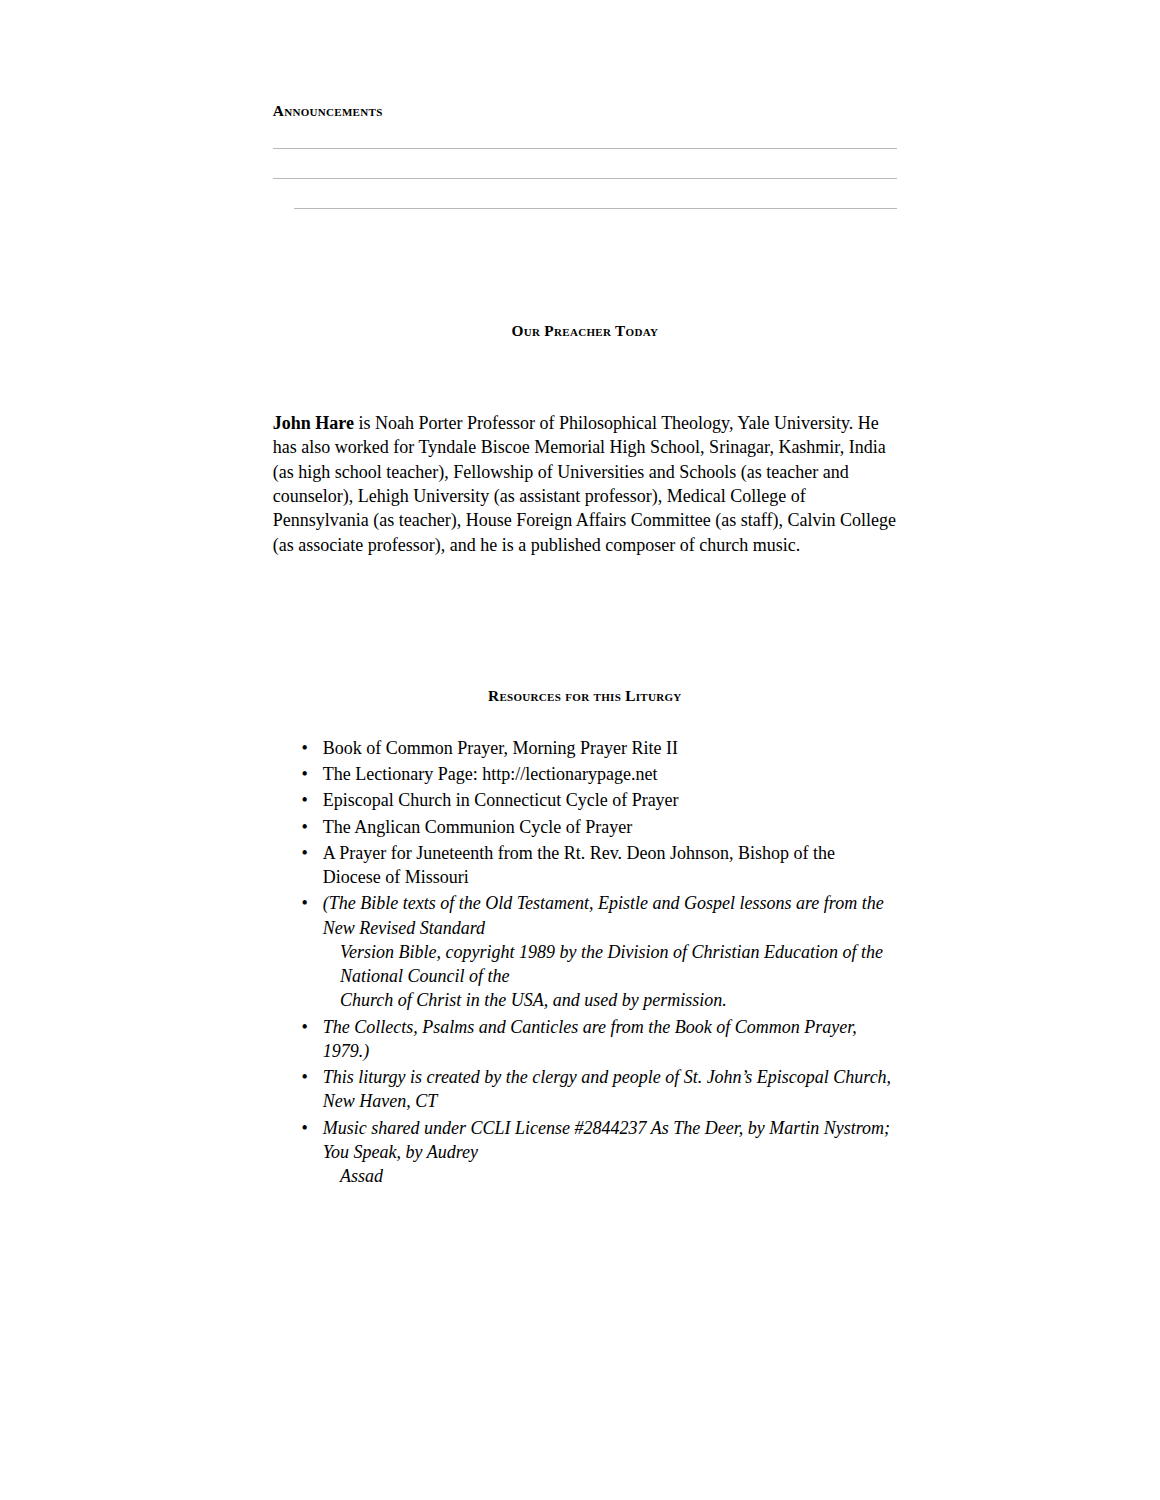Announcements
Our Preacher Today
John Hare is Noah Porter Professor of Philosophical Theology, Yale University. He has also worked for Tyndale Biscoe Memorial High School, Srinagar, Kashmir, India (as high school teacher), Fellowship of Universities and Schools (as teacher and counselor), Lehigh University (as assistant professor), Medical College of Pennsylvania (as teacher), House Foreign Affairs Committee (as staff), Calvin College (as associate professor), and he is a published composer of church music.
Resources for this Liturgy
Book of Common Prayer, Morning Prayer Rite II
The Lectionary Page: http://lectionarypage.net
Episcopal Church in Connecticut Cycle of Prayer
The Anglican Communion Cycle of Prayer
A Prayer for Juneteenth from the Rt. Rev. Deon Johnson, Bishop of the Diocese of Missouri
(The Bible texts of the Old Testament, Epistle and Gospel lessons are from the New Revised Standard Version Bible, copyright 1989 by the Division of Christian Education of the National Council of the Church of Christ in the USA, and used by permission.
The Collects, Psalms and Canticles are from the Book of Common Prayer, 1979.)
This liturgy is created by the clergy and people of St. John’s Episcopal Church, New Haven, CT
Music shared under CCLI License #2844237 As The Deer, by Martin Nystrom; You Speak, by Audrey Assad